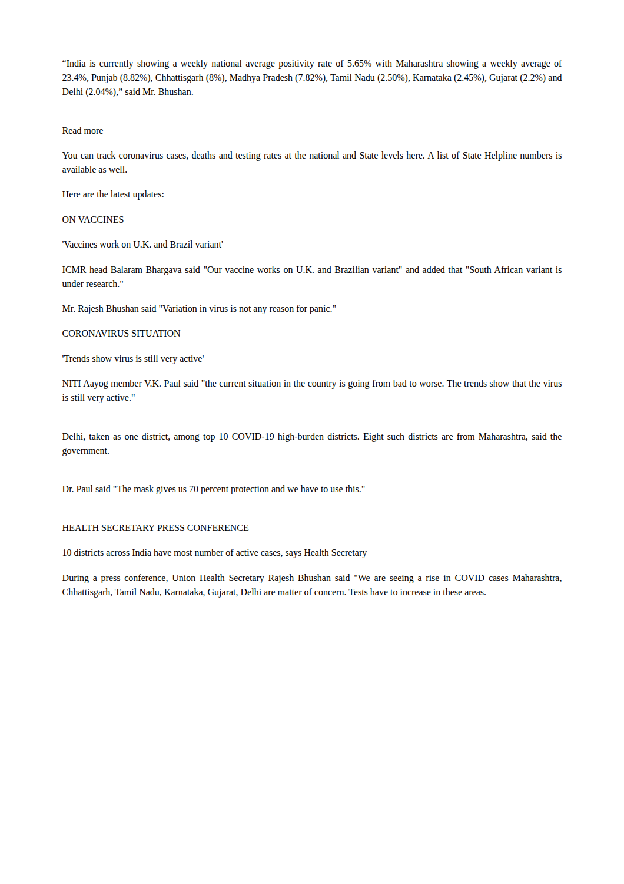“India is currently showing a weekly national average positivity rate of 5.65% with Maharashtra showing a weekly average of 23.4%, Punjab (8.82%), Chhattisgarh (8%), Madhya Pradesh (7.82%), Tamil Nadu (2.50%), Karnataka (2.45%), Gujarat (2.2%) and Delhi (2.04%),” said Mr. Bhushan.
Read more
You can track coronavirus cases, deaths and testing rates at the national and State levels here. A list of State Helpline numbers is available as well.
Here are the latest updates:
ON VACCINES
'Vaccines work on U.K. and Brazil variant'
ICMR head Balaram Bhargava said "Our vaccine works on U.K. and Brazilian variant" and added that "South African variant is under research."
Mr. Rajesh Bhushan said "Variation in virus is not any reason for panic."
CORONAVIRUS SITUATION
'Trends show virus is still very active'
NITI Aayog member V.K. Paul said "the current situation in the country is going from bad to worse. The trends show that the virus is still very active."
Delhi, taken as one district, among top 10 COVID-19 high-burden districts. Eight such districts are from Maharashtra, said the government.
Dr. Paul said "The mask gives us 70 percent protection and we have to use this."
HEALTH SECRETARY PRESS CONFERENCE
10 districts across India have most number of active cases, says Health Secretary
During a press conference, Union Health Secretary Rajesh Bhushan said "We are seeing a rise in COVID cases Maharashtra, Chhattisgarh, Tamil Nadu, Karnataka, Gujarat, Delhi are matter of concern. Tests have to increase in these areas.